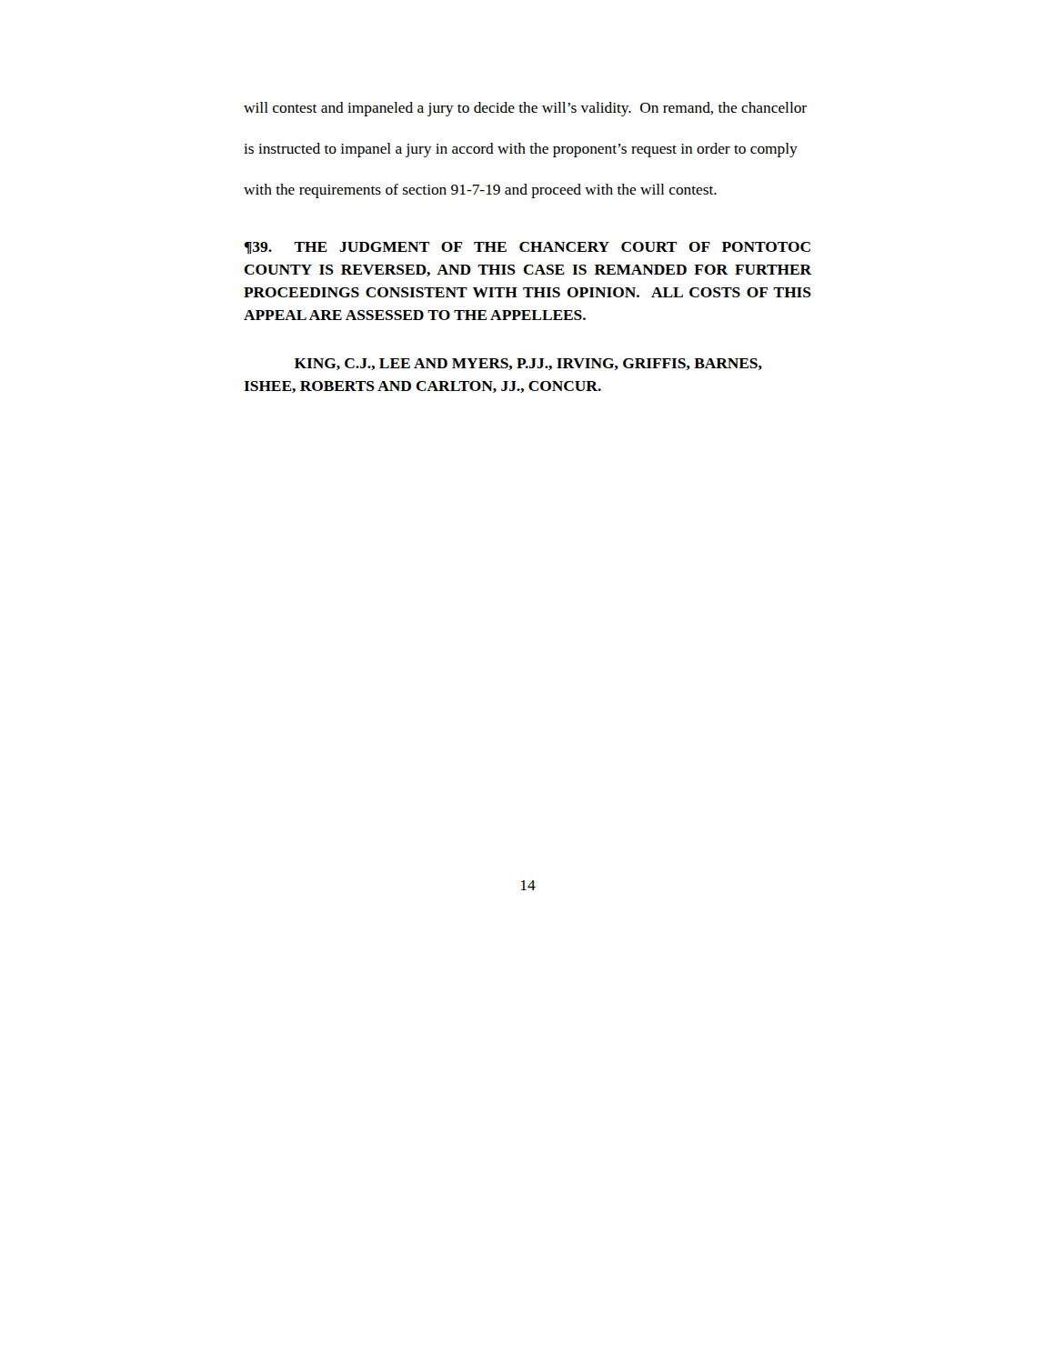will contest and impaneled a jury to decide the will’s validity. On remand, the chancellor is instructed to impanel a jury in accord with the proponent’s request in order to comply with the requirements of section 91-7-19 and proceed with the will contest.
¶39. THE JUDGMENT OF THE CHANCERY COURT OF PONTOTOC COUNTY IS REVERSED, AND THIS CASE IS REMANDED FOR FURTHER PROCEEDINGS CONSISTENT WITH THIS OPINION. ALL COSTS OF THIS APPEAL ARE ASSESSED TO THE APPELLEES.
KING, C.J., LEE AND MYERS, P.JJ., IRVING, GRIFFIS, BARNES, ISHEE, ROBERTS AND CARLTON, JJ., CONCUR.
14